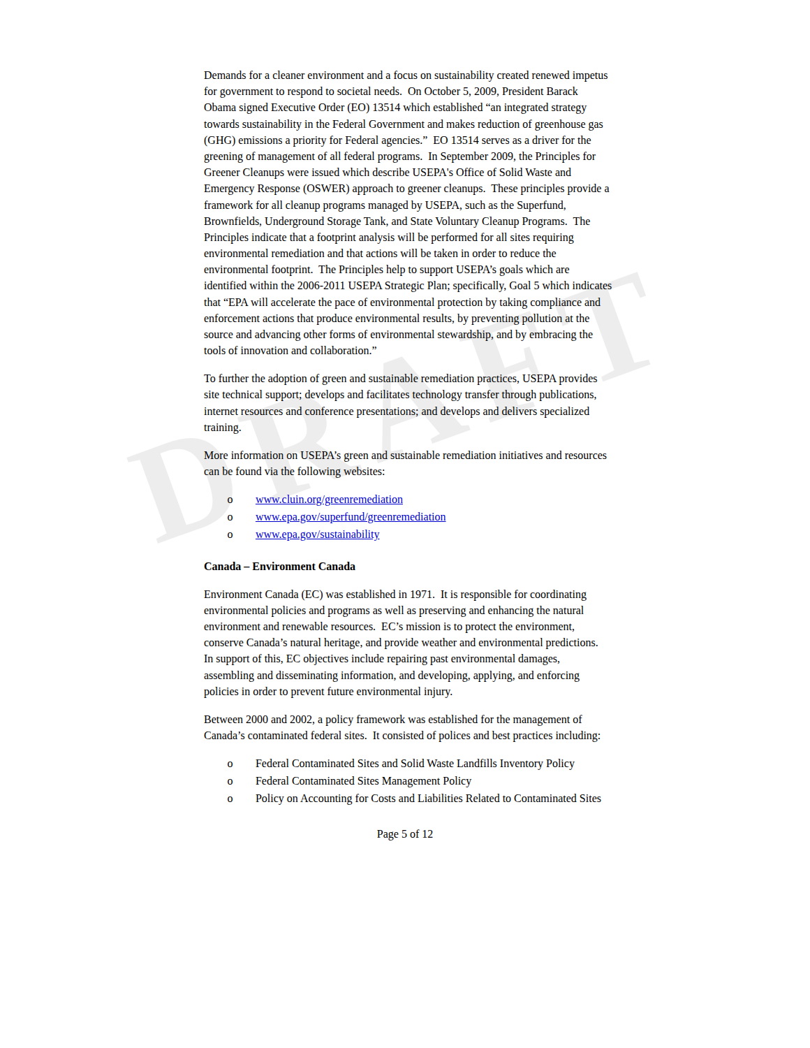DRAFT
Demands for a cleaner environment and a focus on sustainability created renewed impetus for government to respond to societal needs. On October 5, 2009, President Barack Obama signed Executive Order (EO) 13514 which established “an integrated strategy towards sustainability in the Federal Government and makes reduction of greenhouse gas (GHG) emissions a priority for Federal agencies.” EO 13514 serves as a driver for the greening of management of all federal programs. In September 2009, the Principles for Greener Cleanups were issued which describe USEPA's Office of Solid Waste and Emergency Response (OSWER) approach to greener cleanups. These principles provide a framework for all cleanup programs managed by USEPA, such as the Superfund, Brownfields, Underground Storage Tank, and State Voluntary Cleanup Programs. The Principles indicate that a footprint analysis will be performed for all sites requiring environmental remediation and that actions will be taken in order to reduce the environmental footprint. The Principles help to support USEPA’s goals which are identified within the 2006-2011 USEPA Strategic Plan; specifically, Goal 5 which indicates that “EPA will accelerate the pace of environmental protection by taking compliance and enforcement actions that produce environmental results, by preventing pollution at the source and advancing other forms of environmental stewardship, and by embracing the tools of innovation and collaboration.”
To further the adoption of green and sustainable remediation practices, USEPA provides site technical support; develops and facilitates technology transfer through publications, internet resources and conference presentations; and develops and delivers specialized training.
More information on USEPA’s green and sustainable remediation initiatives and resources can be found via the following websites:
www.cluin.org/greenremediation
www.epa.gov/superfund/greenremediation
www.epa.gov/sustainability
Canada – Environment Canada
Environment Canada (EC) was established in 1971. It is responsible for coordinating environmental policies and programs as well as preserving and enhancing the natural environment and renewable resources. EC’s mission is to protect the environment, conserve Canada’s natural heritage, and provide weather and environmental predictions. In support of this, EC objectives include repairing past environmental damages, assembling and disseminating information, and developing, applying, and enforcing policies in order to prevent future environmental injury.
Between 2000 and 2002, a policy framework was established for the management of Canada’s contaminated federal sites. It consisted of polices and best practices including:
Federal Contaminated Sites and Solid Waste Landfills Inventory Policy
Federal Contaminated Sites Management Policy
Policy on Accounting for Costs and Liabilities Related to Contaminated Sites
Page 5 of 12